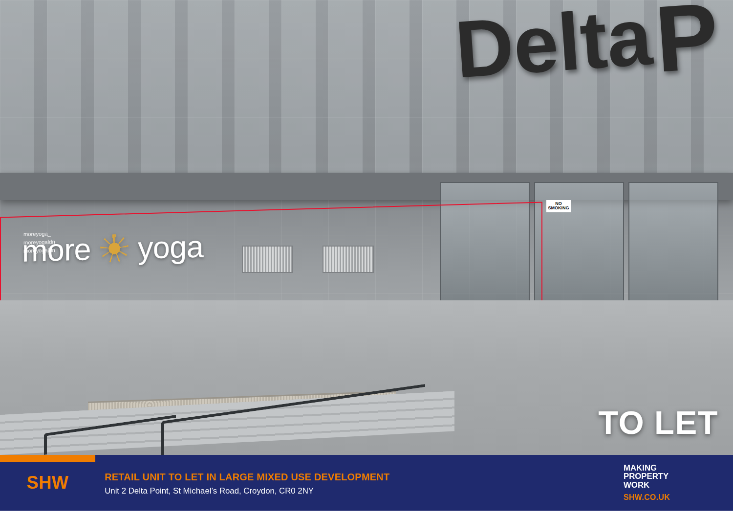Delta P
NO
SMOKING
more yoga
moreyoga_ moreyogaldn moreyogaldn
TO LET
SHW
Retail unit to let in large mixed use development
Unit 2 Delta Point, St Michael’s Road, Croydon, CR0 2NY
Making
Property
Work
SHW.CO.UK